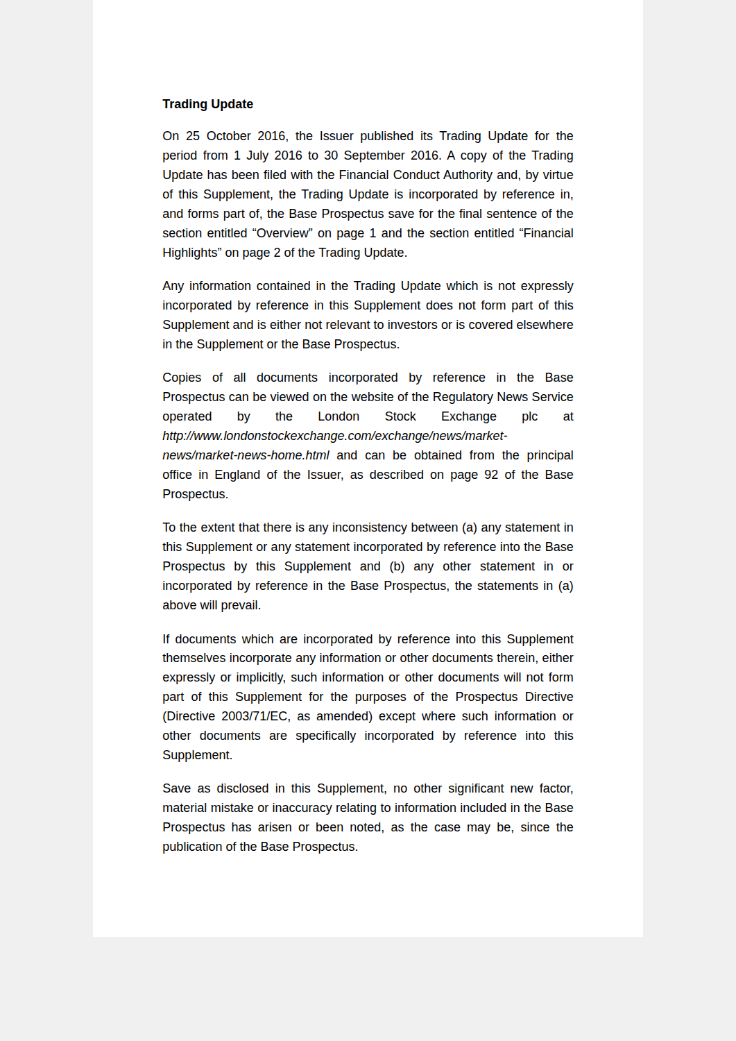Trading Update
On 25 October 2016, the Issuer published its Trading Update for the period from 1 July 2016 to 30 September 2016. A copy of the Trading Update has been filed with the Financial Conduct Authority and, by virtue of this Supplement, the Trading Update is incorporated by reference in, and forms part of, the Base Prospectus save for the final sentence of the section entitled “Overview” on page 1 and the section entitled “Financial Highlights” on page 2 of the Trading Update.
Any information contained in the Trading Update which is not expressly incorporated by reference in this Supplement does not form part of this Supplement and is either not relevant to investors or is covered elsewhere in the Supplement or the Base Prospectus.
Copies of all documents incorporated by reference in the Base Prospectus can be viewed on the website of the Regulatory News Service operated by the London Stock Exchange plc at http://www.londonstockexchange.com/exchange/news/market-news/market-news-home.html and can be obtained from the principal office in England of the Issuer, as described on page 92 of the Base Prospectus.
To the extent that there is any inconsistency between (a) any statement in this Supplement or any statement incorporated by reference into the Base Prospectus by this Supplement and (b) any other statement in or incorporated by reference in the Base Prospectus, the statements in (a) above will prevail.
If documents which are incorporated by reference into this Supplement themselves incorporate any information or other documents therein, either expressly or implicitly, such information or other documents will not form part of this Supplement for the purposes of the Prospectus Directive (Directive 2003/71/EC, as amended) except where such information or other documents are specifically incorporated by reference into this Supplement.
Save as disclosed in this Supplement, no other significant new factor, material mistake or inaccuracy relating to information included in the Base Prospectus has arisen or been noted, as the case may be, since the publication of the Base Prospectus.